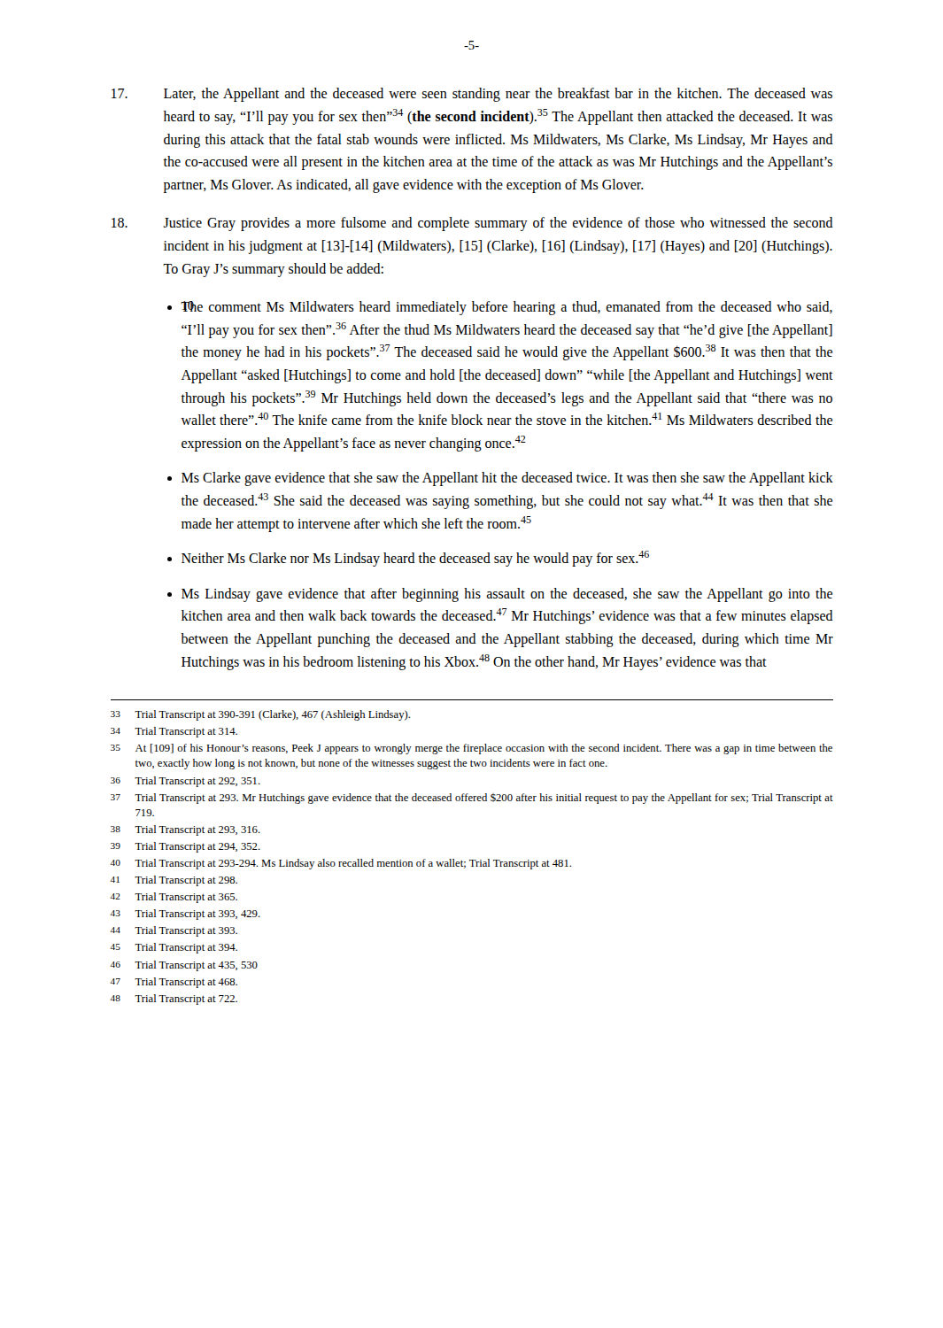-5-
17.
Later, the Appellant and the deceased were seen standing near the breakfast bar in the kitchen. The deceased was heard to say, “I’ll pay you for sex then”34 (the second incident).35 The Appellant then attacked the deceased. It was during this attack that the fatal stab wounds were inflicted. Ms Mildwaters, Ms Clarke, Ms Lindsay, Mr Hayes and the co-accused were all present in the kitchen area at the time of the attack as was Mr Hutchings and the Appellant’s partner, Ms Glover. As indicated, all gave evidence with the exception of Ms Glover.
18.
Justice Gray provides a more fulsome and complete summary of the evidence of those who witnessed the second incident in his judgment at [13]-[14] (Mildwaters), [15] (Clarke), [16] (Lindsay), [17] (Hayes) and [20] (Hutchings). To Gray J’s summary should be added:
10
The comment Ms Mildwaters heard immediately before hearing a thud, emanated from the deceased who said, “I’ll pay you for sex then”.36 After the thud Ms Mildwaters heard the deceased say that “he’d give [the Appellant] the money he had in his pockets”.37 The deceased said he would give the Appellant $600.38 It was then that the Appellant “asked [Hutchings] to come and hold [the deceased] down” “while [the Appellant and Hutchings] went through his pockets”.39 Mr Hutchings held down the deceased’s legs and the Appellant said that “there was no wallet there”.40 The knife came from the knife block near the stove in the kitchen.41 Ms Mildwaters described the expression on the Appellant’s face as never changing once.42
Ms Clarke gave evidence that she saw the Appellant hit the deceased twice. It was then she saw the Appellant kick the deceased.43 She said the deceased was saying something, but she could not say what.44 It was then that she made her attempt to intervene after which she left the room.45
Neither Ms Clarke nor Ms Lindsay heard the deceased say he would pay for sex.46
Ms Lindsay gave evidence that after beginning his assault on the deceased, she saw the Appellant go into the kitchen area and then walk back towards the deceased.47 Mr Hutchings’ evidence was that a few minutes elapsed between the Appellant punching the deceased and the Appellant stabbing the deceased, during which time Mr Hutchings was in his bedroom listening to his Xbox.48 On the other hand, Mr Hayes’ evidence was that
Trial Transcript at 390-391 (Clarke), 467 (Ashleigh Lindsay).
Trial Transcript at 314.
At [109] of his Honour’s reasons, Peek J appears to wrongly merge the fireplace occasion with the second incident. There was a gap in time between the two, exactly how long is not known, but none of the witnesses suggest the two incidents were in fact one.
Trial Transcript at 292, 351.
Trial Transcript at 293. Mr Hutchings gave evidence that the deceased offered $200 after his initial request to pay the Appellant for sex; Trial Transcript at 719.
Trial Transcript at 293, 316.
Trial Transcript at 294, 352.
Trial Transcript at 293-294. Ms Lindsay also recalled mention of a wallet; Trial Transcript at 481.
Trial Transcript at 298.
Trial Transcript at 365.
Trial Transcript at 393, 429.
Trial Transcript at 393.
Trial Transcript at 394.
Trial Transcript at 435, 530
Trial Transcript at 468.
Trial Transcript at 722.